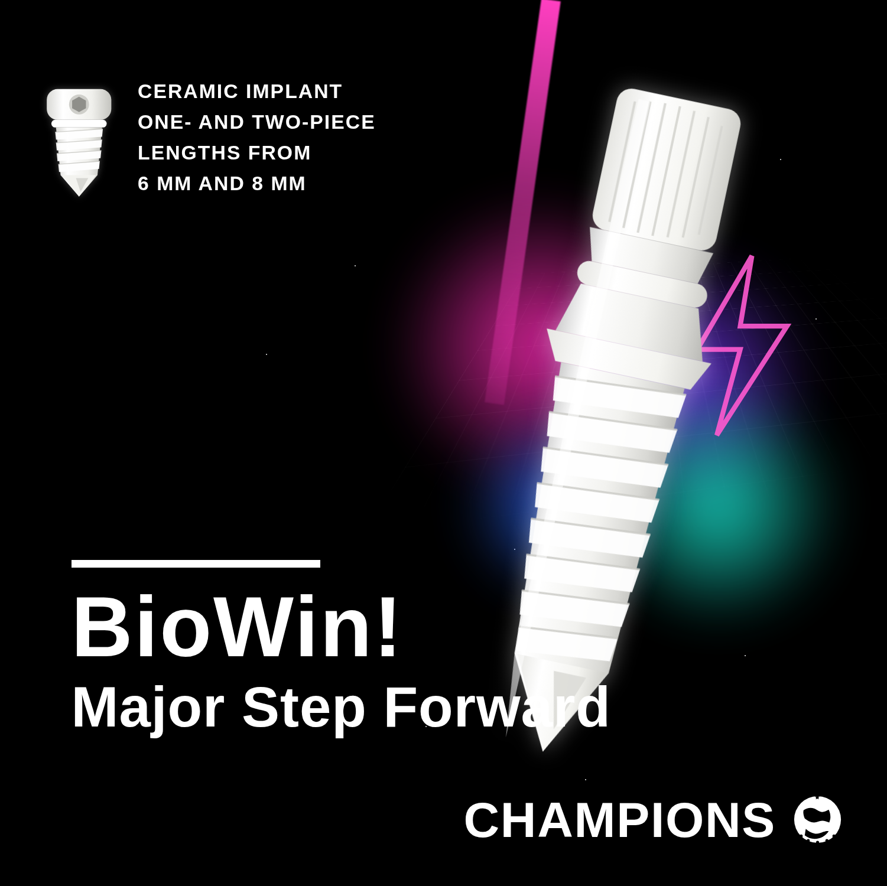Ceramic implant
one- and two-piece
lengths from
6 mm and 8 mm
BioWin!
Major Step Forward
CHAMPIONS
Champions BioWin! ceramic dental implant. Available as one-piece and two-piece, in lengths from 6 mm and 8 mm. Tagline: Major Step Forward.